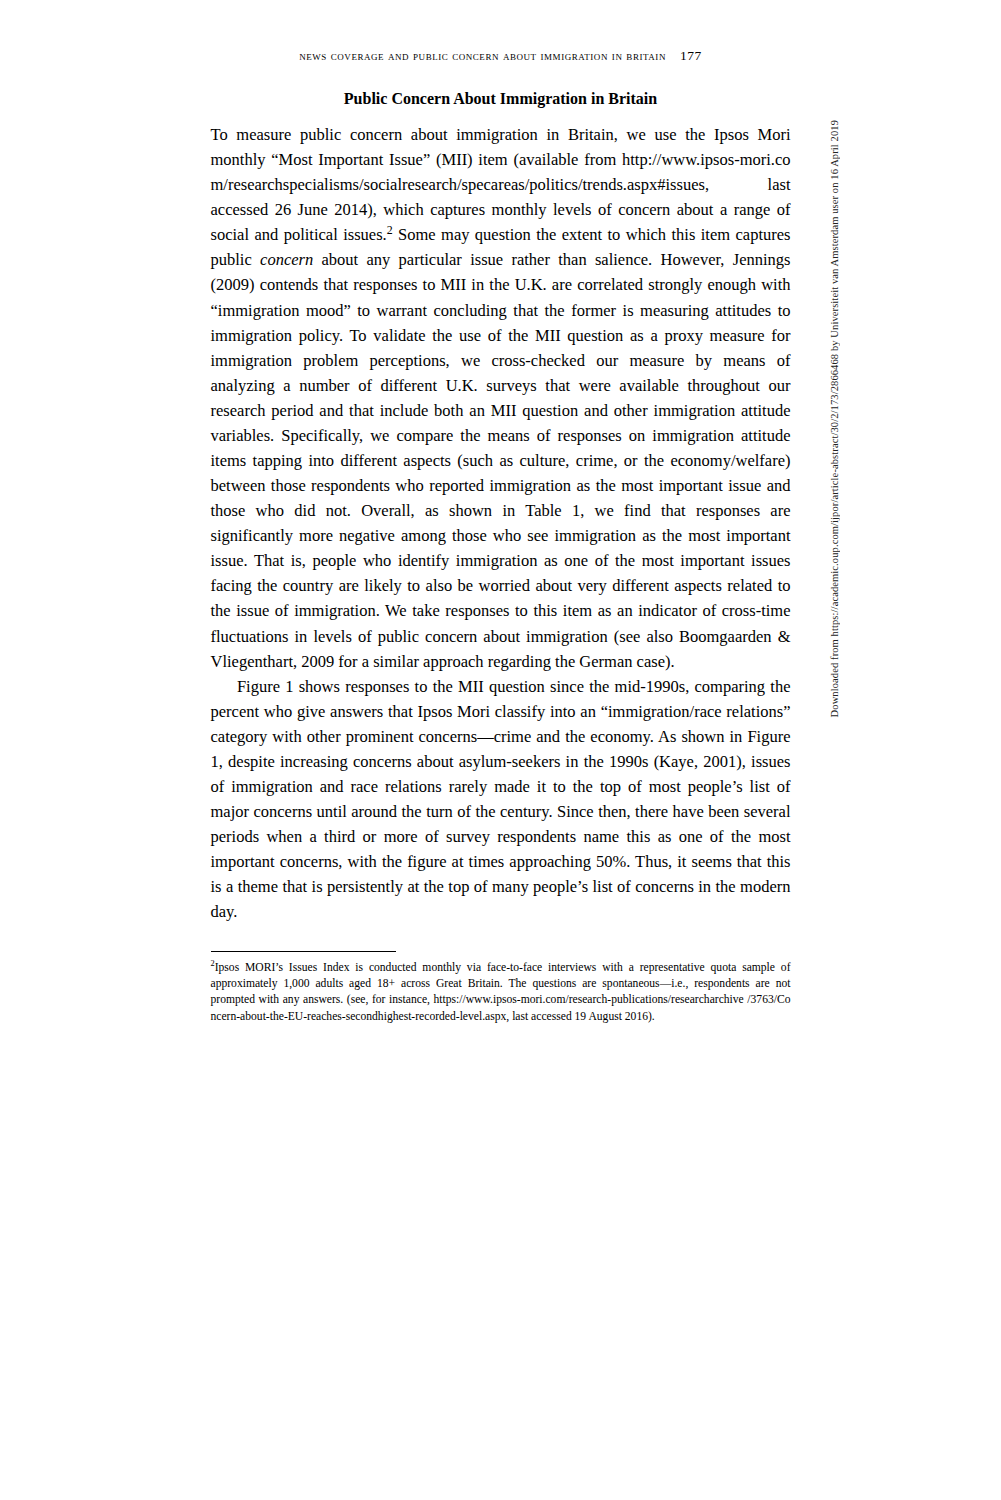Downloaded from https://academic.oup.com/ijpor/article-abstract/30/2/173/2866468 by Universiteit van Amsterdam user on 16 April 2019
news coverage and public concern about immigration in britain177
Public Concern About Immigration in Britain
To measure public concern about immigration in Britain, we use the Ipsos Mori monthly “Most Important Issue” (MII) item (available from http://www.ipsos-mori.com/researchspecialisms/socialresearch/specareas/politics/trends.aspx#issues, last accessed 26 June 2014), which captures monthly levels of concern about a range of social and political issues.2 Some may question the extent to which this item captures public concern about any particular issue rather than salience. However, Jennings (2009) contends that responses to MII in the U.K. are correlated strongly enough with “immigration mood” to warrant concluding that the former is measuring attitudes to immigration policy. To validate the use of the MII question as a proxy measure for immigration problem perceptions, we cross-checked our measure by means of analyzing a number of different U.K. surveys that were available throughout our research period and that include both an MII question and other immigration attitude variables. Specifically, we compare the means of responses on immigration attitude items tapping into different aspects (such as culture, crime, or the economy/welfare) between those respondents who reported immigration as the most important issue and those who did not. Overall, as shown in Table 1, we find that responses are significantly more negative among those who see immigration as the most important issue. That is, people who identify immigration as one of the most important issues facing the country are likely to also be worried about very different aspects related to the issue of immigration. We take responses to this item as an indicator of cross-time fluctuations in levels of public concern about immigration (see also Boomgaarden & Vliegenthart, 2009 for a similar approach regarding the German case).
Figure 1 shows responses to the MII question since the mid-1990s, comparing the percent who give answers that Ipsos Mori classify into an “immigration/race relations” category with other prominent concerns—crime and the economy. As shown in Figure 1, despite increasing concerns about asylum-seekers in the 1990s (Kaye, 2001), issues of immigration and race relations rarely made it to the top of most people’s list of major concerns until around the turn of the century. Since then, there have been several periods when a third or more of survey respondents name this as one of the most important concerns, with the figure at times approaching 50%. Thus, it seems that this is a theme that is persistently at the top of many people’s list of concerns in the modern day.
2Ipsos MORI’s Issues Index is conducted monthly via face-to-face interviews with a representative quota sample of approximately 1,000 adults aged 18+ across Great Britain. The questions are spontaneous—i.e., respondents are not prompted with any answers. (see, for instance, https://www.ipsos-mori.com/research-publications/researcharchive /3763/Concern-about-the-EU-reaches-secondhighest-recorded-level.aspx, last accessed 19 August 2016).